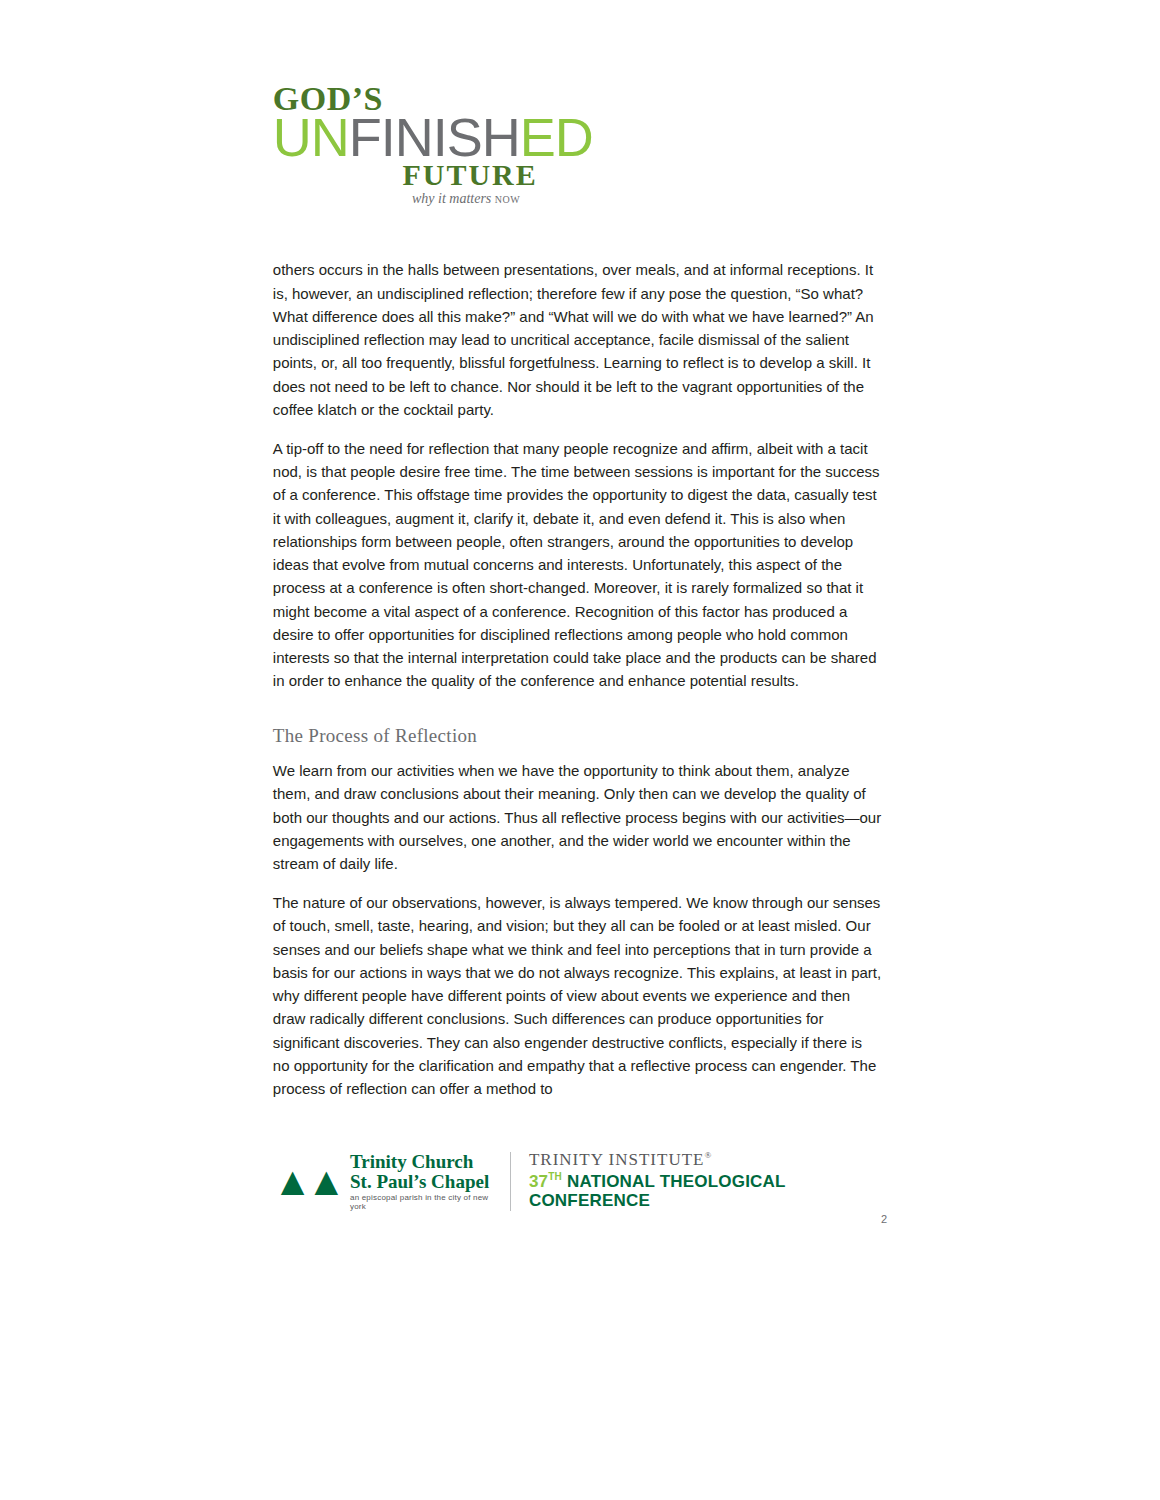GOD’S UN FINISH ED FUTURE why it matters now
others occurs in the halls between presentations, over meals, and at informal receptions. It is, however, an undisciplined reflection; therefore few if any pose the question, “So what? What difference does all this make?” and “What will we do with what we have learned?” An undisciplined reflection may lead to uncritical acceptance, facile dismissal of the salient points, or, all too frequently, blissful forgetfulness. Learning to reflect is to develop a skill. It does not need to be left to chance. Nor should it be left to the vagrant opportunities of the coffee klatch or the cocktail party.
A tip-off to the need for reflection that many people recognize and affirm, albeit with a tacit nod, is that people desire free time. The time between sessions is important for the success of a conference. This offstage time provides the opportunity to digest the data, casually test it with colleagues, augment it, clarify it, debate it, and even defend it. This is also when relationships form between people, often strangers, around the opportunities to develop ideas that evolve from mutual concerns and interests. Unfortunately, this aspect of the process at a conference is often short-changed. Moreover, it is rarely formalized so that it might become a vital aspect of a conference. Recognition of this factor has produced a desire to offer opportunities for disciplined reflections among people who hold common interests so that the internal interpretation could take place and the products can be shared in order to enhance the quality of the conference and enhance potential results.
The Process of Reflection
We learn from our activities when we have the opportunity to think about them, analyze them, and draw conclusions about their meaning. Only then can we develop the quality of both our thoughts and our actions. Thus all reflective process begins with our activities—our engagements with ourselves, one another, and the wider world we encounter within the stream of daily life.
The nature of our observations, however, is always tempered. We know through our senses of touch, smell, taste, hearing, and vision; but they all can be fooled or at least misled. Our senses and our beliefs shape what we think and feel into perceptions that in turn provide a basis for our actions in ways that we do not always recognize. This explains, at least in part, why different people have different points of view about events we experience and then draw radically different conclusions. Such differences can produce opportunities for significant discoveries. They can also engender destructive conflicts, especially if there is no opportunity for the clarification and empathy that a reflective process can engender. The process of reflection can offer a method to
▲▲ Trinity Church St. Paul’s Chapel an episcopal parish in the city of new york
TRINITY INSTITUTE® 37TH NATIONAL THEOLOGICAL CONFERENCE
2